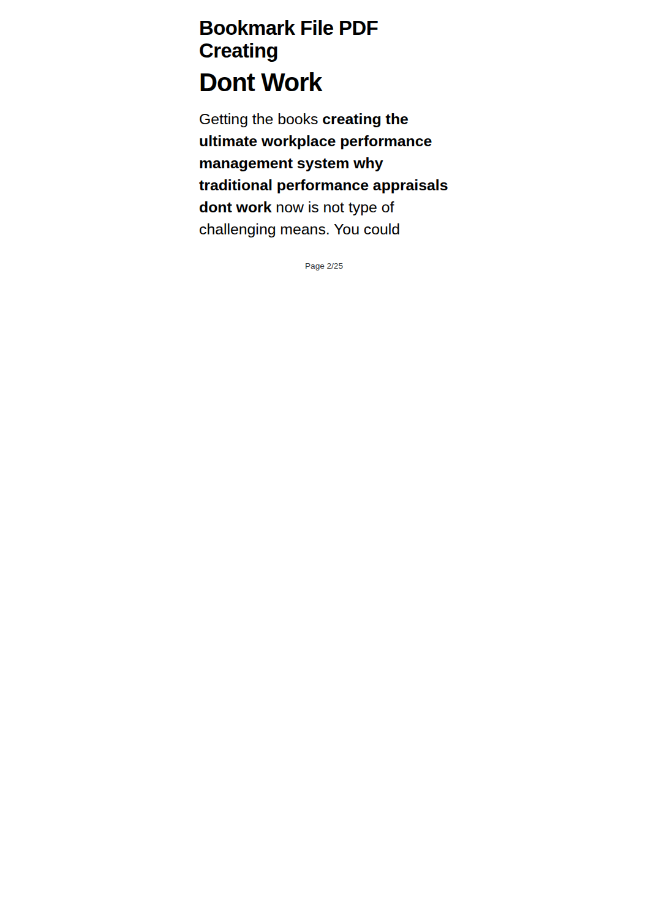Bookmark File PDF Creating
Dont Work
Getting the books creating the ultimate workplace performance management system why traditional performance appraisals dont work now is not type of challenging means. You could
Page 2/25